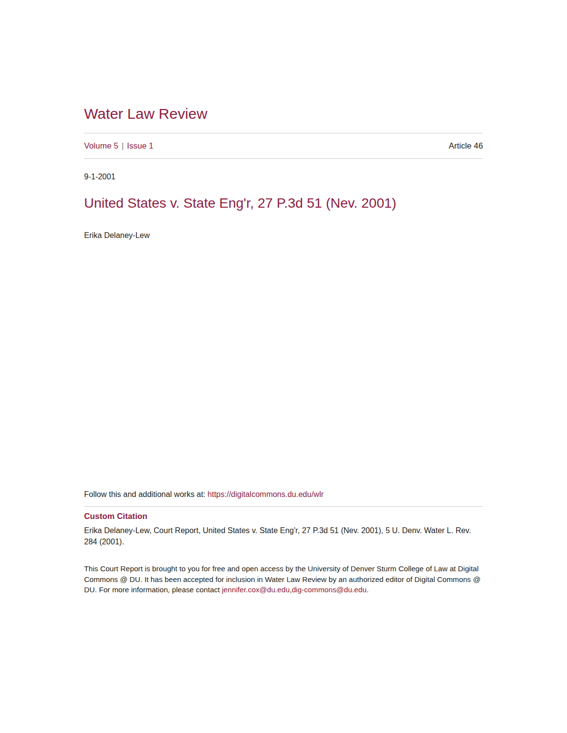Water Law Review
Volume 5|Issue 1 Article 46
9-1-2001
United States v. State Eng'r, 27 P.3d 51 (Nev. 2001)
Erika Delaney-Lew
Follow this and additional works at: https://digitalcommons.du.edu/wlr
Custom Citation
Erika Delaney-Lew, Court Report, United States v. State Eng'r, 27 P.3d 51 (Nev. 2001), 5 U. Denv. Water L. Rev. 284 (2001).
This Court Report is brought to you for free and open access by the University of Denver Sturm College of Law at Digital Commons @ DU. It has been accepted for inclusion in Water Law Review by an authorized editor of Digital Commons @ DU. For more information, please contact jennifer.cox@du.edu,dig-commons@du.edu.